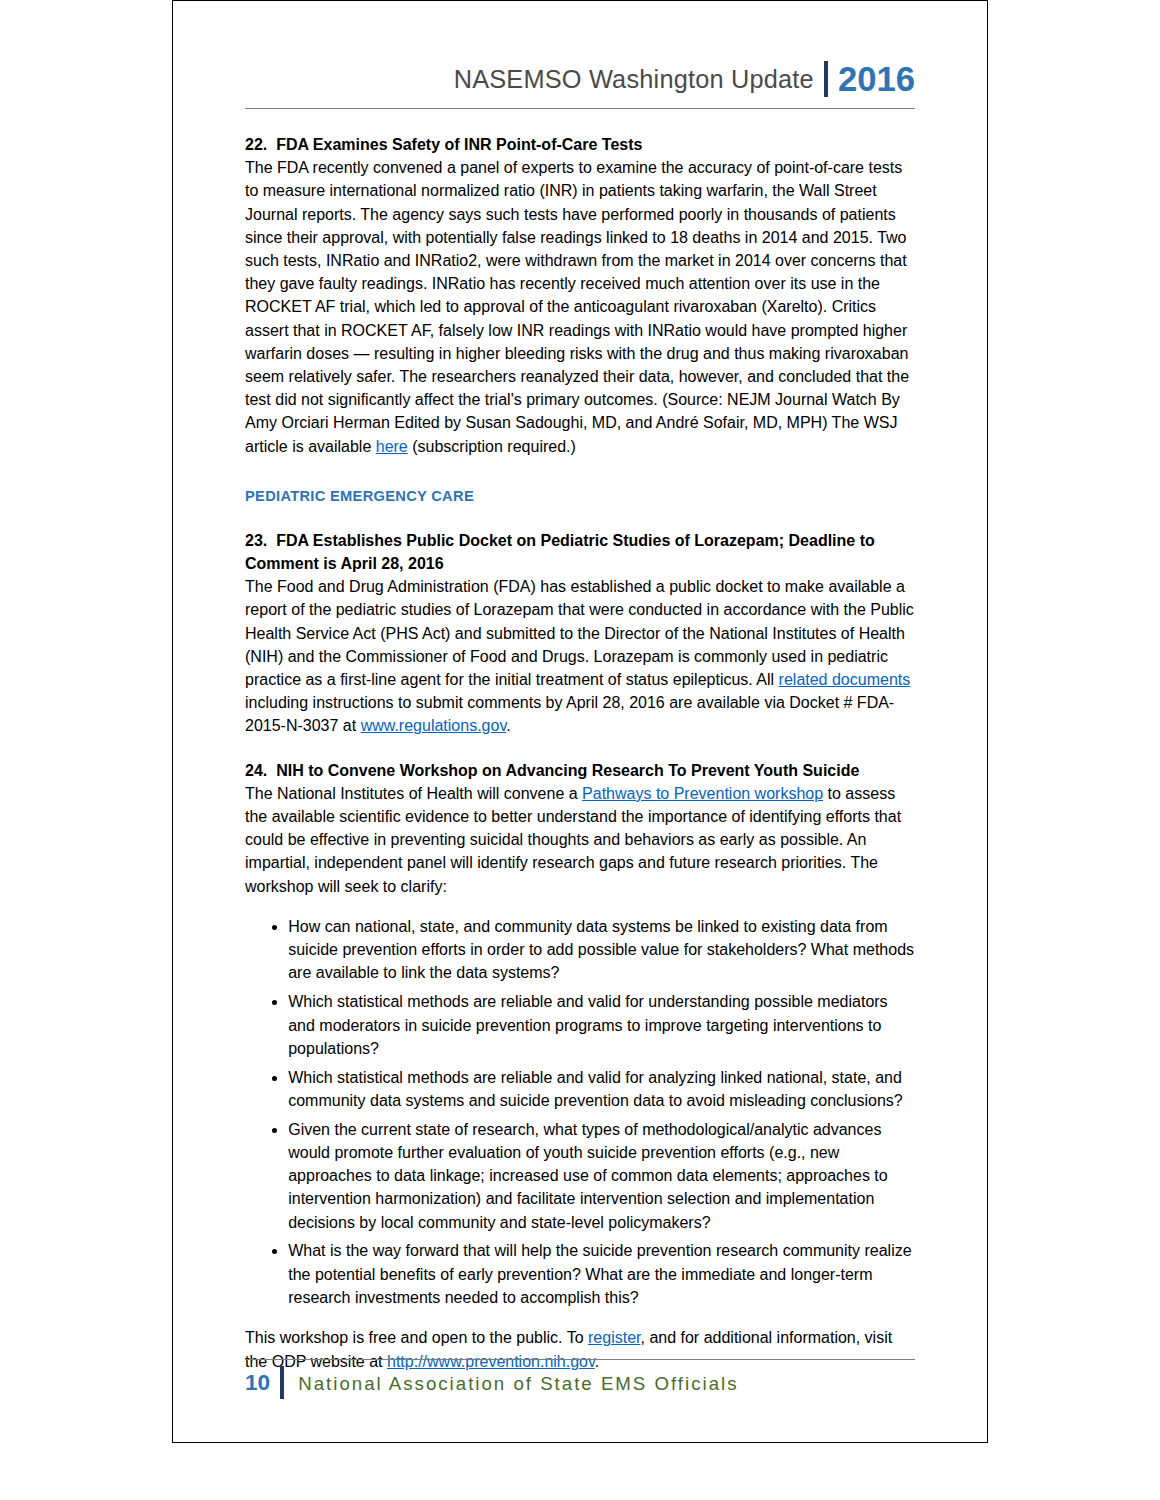NASEMSO Washington Update 2016
22. FDA Examines Safety of INR Point-of-Care Tests
The FDA recently convened a panel of experts to examine the accuracy of point-of-care tests to measure international normalized ratio (INR) in patients taking warfarin, the Wall Street Journal reports. The agency says such tests have performed poorly in thousands of patients since their approval, with potentially false readings linked to 18 deaths in 2014 and 2015. Two such tests, INRatio and INRatio2, were withdrawn from the market in 2014 over concerns that they gave faulty readings. INRatio has recently received much attention over its use in the ROCKET AF trial, which led to approval of the anticoagulant rivaroxaban (Xarelto). Critics assert that in ROCKET AF, falsely low INR readings with INRatio would have prompted higher warfarin doses — resulting in higher bleeding risks with the drug and thus making rivaroxaban seem relatively safer. The researchers reanalyzed their data, however, and concluded that the test did not significantly affect the trial's primary outcomes. (Source: NEJM Journal Watch By Amy Orciari Herman Edited by Susan Sadoughi, MD, and André Sofair, MD, MPH) The WSJ article is available here (subscription required.)
PEDIATRIC EMERGENCY CARE
23. FDA Establishes Public Docket on Pediatric Studies of Lorazepam; Deadline to Comment is April 28, 2016
The Food and Drug Administration (FDA) has established a public docket to make available a report of the pediatric studies of Lorazepam that were conducted in accordance with the Public Health Service Act (PHS Act) and submitted to the Director of the National Institutes of Health (NIH) and the Commissioner of Food and Drugs. Lorazepam is commonly used in pediatric practice as a first-line agent for the initial treatment of status epilepticus. All related documents including instructions to submit comments by April 28, 2016 are available via Docket # FDA-2015-N-3037 at www.regulations.gov.
24. NIH to Convene Workshop on Advancing Research To Prevent Youth Suicide
The National Institutes of Health will convene a Pathways to Prevention workshop to assess the available scientific evidence to better understand the importance of identifying efforts that could be effective in preventing suicidal thoughts and behaviors as early as possible. An impartial, independent panel will identify research gaps and future research priorities. The workshop will seek to clarify:
How can national, state, and community data systems be linked to existing data from suicide prevention efforts in order to add possible value for stakeholders? What methods are available to link the data systems?
Which statistical methods are reliable and valid for understanding possible mediators and moderators in suicide prevention programs to improve targeting interventions to populations?
Which statistical methods are reliable and valid for analyzing linked national, state, and community data systems and suicide prevention data to avoid misleading conclusions?
Given the current state of research, what types of methodological/analytic advances would promote further evaluation of youth suicide prevention efforts (e.g., new approaches to data linkage; increased use of common data elements; approaches to intervention harmonization) and facilitate intervention selection and implementation decisions by local community and state-level policymakers?
What is the way forward that will help the suicide prevention research community realize the potential benefits of early prevention? What are the immediate and longer-term research investments needed to accomplish this?
This workshop is free and open to the public. To register, and for additional information, visit the ODP website at http://www.prevention.nih.gov.
10 National Association of State EMS Officials